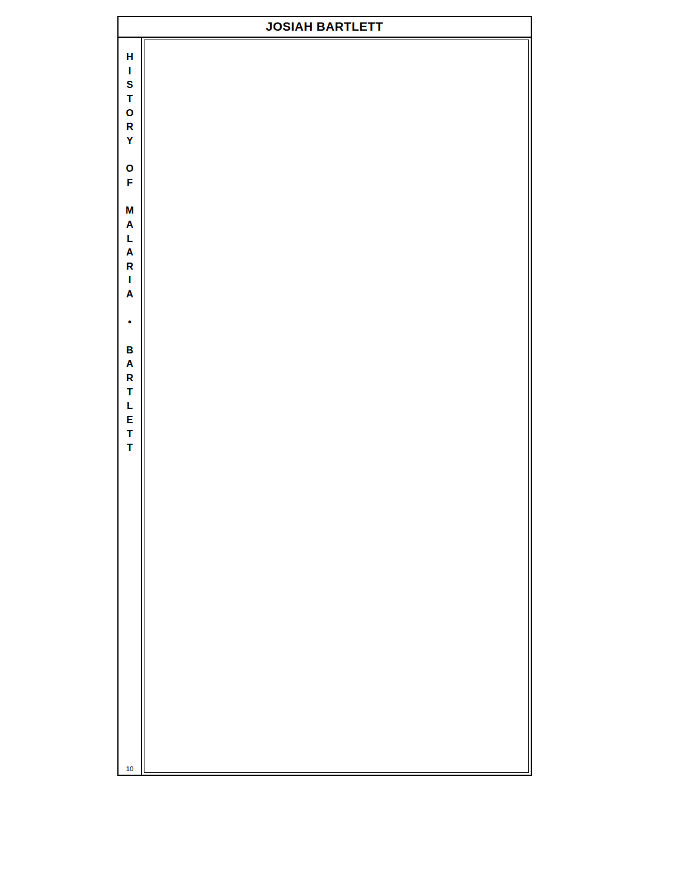JOSIAH BARTLETT
H
I
S
T
O
R
Y
O
F
M
A
L
A
R
I
A
•
B
A
R
T
L
E
T
T
10